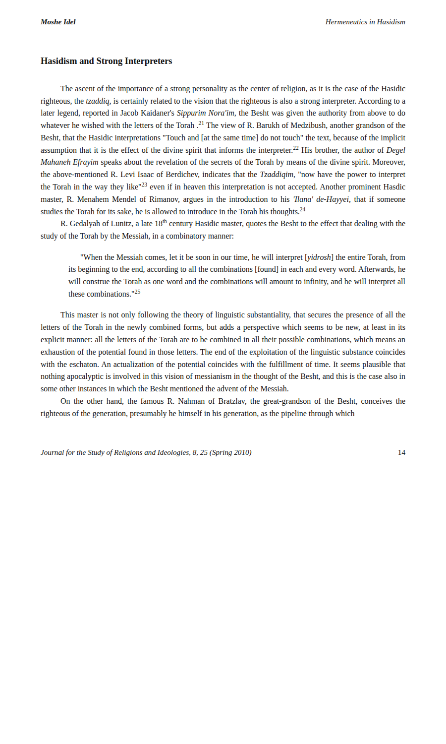Moshe Idel Hermeneutics in Hasidism
Hasidism and Strong Interpreters
The ascent of the importance of a strong personality as the center of religion, as it is the case of the Hasidic righteous, the tzaddiq, is certainly related to the vision that the righteous is also a strong interpreter. According to a later legend, reported in Jacob Kaidaner's Sippurim Nora'im, the Besht was given the authority from above to do whatever he wished with the letters of the Torah .21 The view of R. Barukh of Medzibush, another grandson of the Besht, that the Hasidic interpretations "Touch and [at the same time] do not touch" the text, because of the implicit assumption that it is the effect of the divine spirit that informs the interpreter.22 His brother, the author of Degel Mahaneh Efrayim speaks about the revelation of the secrets of the Torah by means of the divine spirit. Moreover, the above-mentioned R. Levi Isaac of Berdichev, indicates that the Tzaddiqim, "now have the power to interpret the Torah in the way they like"23 even if in heaven this interpretation is not accepted. Another prominent Hasdic master, R. Menahem Mendel of Rimanov, argues in the introduction to his 'Ilana' de-Hayyei, that if someone studies the Torah for its sake, he is allowed to introduce in the Torah his thoughts.24
R. Gedalyah of Lunitz, a late 18th century Hasidic master, quotes the Besht to the effect that dealing with the study of the Torah by the Messiah, in a combinatory manner:
"When the Messiah comes, let it be soon in our time, he will interpret [yidrosh] the entire Torah, from its beginning to the end, according to all the combinations [found] in each and every word. Afterwards, he will construe the Torah as one word and the combinations will amount to infinity, and he will interpret all these combinations."25
This master is not only following the theory of linguistic substantiality, that secures the presence of all the letters of the Torah in the newly combined forms, but adds a perspective which seems to be new, at least in its explicit manner: all the letters of the Torah are to be combined in all their possible combinations, which means an exhaustion of the potential found in those letters. The end of the exploitation of the linguistic substance coincides with the eschaton. An actualization of the potential coincides with the fulfillment of time. It seems plausible that nothing apocalyptic is involved in this vision of messianism in the thought of the Besht, and this is the case also in some other instances in which the Besht mentioned the advent of the Messiah.
On the other hand, the famous R. Nahman of Bratzlav, the great-grandson of the Besht, conceives the righteous of the generation, presumably he himself in his generation, as the pipeline through which
Journal for the Study of Religions and Ideologies, 8, 25 (Spring 2010) 14